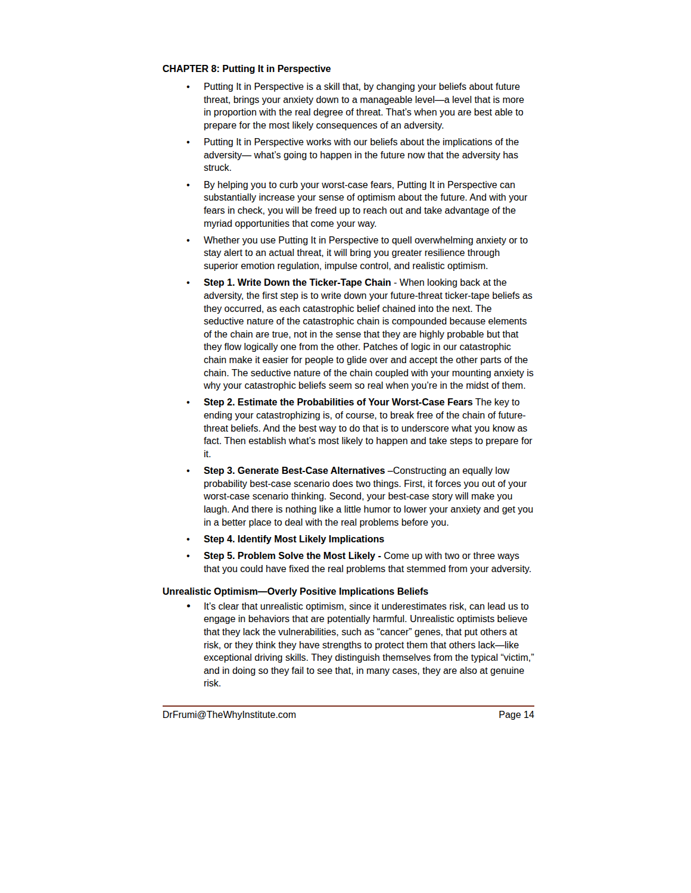CHAPTER 8: Putting It in Perspective
Putting It in Perspective is a skill that, by changing your beliefs about future threat, brings your anxiety down to a manageable level—a level that is more in proportion with the real degree of threat. That’s when you are best able to prepare for the most likely consequences of an adversity.
Putting It in Perspective works with our beliefs about the implications of the adversity— what’s going to happen in the future now that the adversity has struck.
By helping you to curb your worst-case fears, Putting It in Perspective can substantially increase your sense of optimism about the future. And with your fears in check, you will be freed up to reach out and take advantage of the myriad opportunities that come your way.
Whether you use Putting It in Perspective to quell overwhelming anxiety or to stay alert to an actual threat, it will bring you greater resilience through superior emotion regulation, impulse control, and realistic optimism.
Step 1. Write Down the Ticker-Tape Chain - When looking back at the adversity, the first step is to write down your future-threat ticker-tape beliefs as they occurred, as each catastrophic belief chained into the next. The seductive nature of the catastrophic chain is compounded because elements of the chain are true, not in the sense that they are highly probable but that they flow logically one from the other. Patches of logic in our catastrophic chain make it easier for people to glide over and accept the other parts of the chain. The seductive nature of the chain coupled with your mounting anxiety is why your catastrophic beliefs seem so real when you’re in the midst of them.
Step 2. Estimate the Probabilities of Your Worst-Case Fears The key to ending your catastrophizing is, of course, to break free of the chain of future-threat beliefs. And the best way to do that is to underscore what you know as fact. Then establish what’s most likely to happen and take steps to prepare for it.
Step 3. Generate Best-Case Alternatives –Constructing an equally low probability best-case scenario does two things. First, it forces you out of your worst-case scenario thinking. Second, your best-case story will make you laugh. And there is nothing like a little humor to lower your anxiety and get you in a better place to deal with the real problems before you.
Step 4. Identify Most Likely Implications
Step 5. Problem Solve the Most Likely - Come up with two or three ways that you could have fixed the real problems that stemmed from your adversity.
Unrealistic Optimism—Overly Positive Implications Beliefs
It’s clear that unrealistic optimism, since it underestimates risk, can lead us to engage in behaviors that are potentially harmful. Unrealistic optimists believe that they lack the vulnerabilities, such as “cancer” genes, that put others at risk, or they think they have strengths to protect them that others lack—like exceptional driving skills. They distinguish themselves from the typical “victim,” and in doing so they fail to see that, in many cases, they are also at genuine risk.
DrFrumi@TheWhyInstitute.com
Page 14